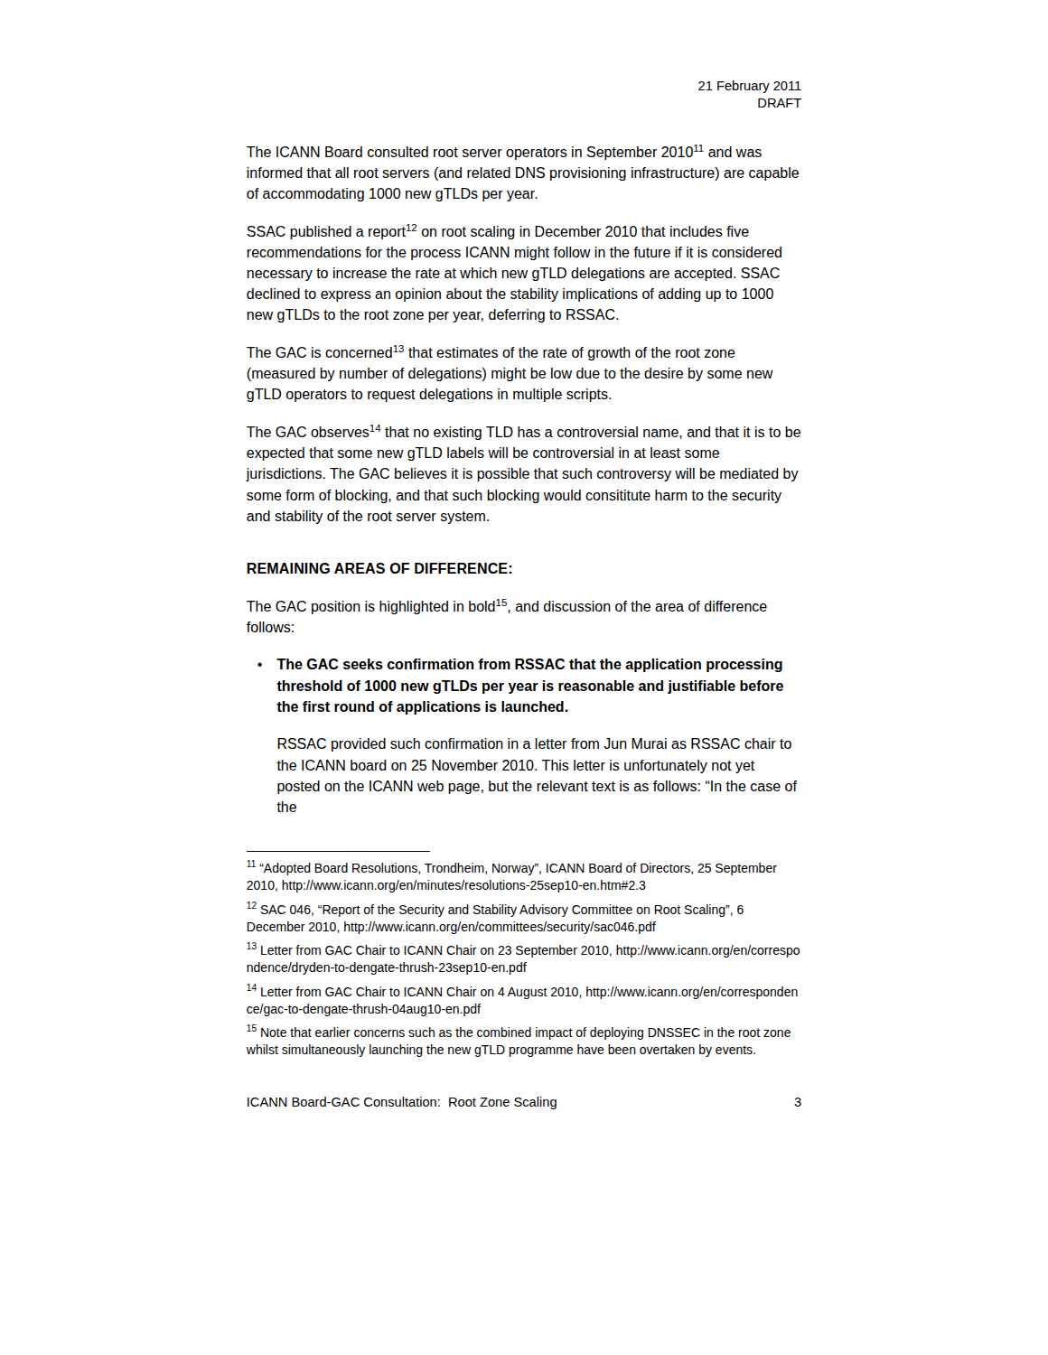21 February 2011
DRAFT
The ICANN Board consulted root server operators in September 201011 and was informed that all root servers (and related DNS provisioning infrastructure) are capable of accommodating 1000 new gTLDs per year.
SSAC published a report12 on root scaling in December 2010 that includes five recommendations for the process ICANN might follow in the future if it is considered necessary to increase the rate at which new gTLD delegations are accepted. SSAC declined to express an opinion about the stability implications of adding up to 1000 new gTLDs to the root zone per year, deferring to RSSAC.
The GAC is concerned13 that estimates of the rate of growth of the root zone (measured by number of delegations) might be low due to the desire by some new gTLD operators to request delegations in multiple scripts.
The GAC observes14 that no existing TLD has a controversial name, and that it is to be expected that some new gTLD labels will be controversial in at least some jurisdictions. The GAC believes it is possible that such controversy will be mediated by some form of blocking, and that such blocking would consititute harm to the security and stability of the root server system.
REMAINING AREAS OF DIFFERENCE:
The GAC position is highlighted in bold15, and discussion of the area of difference follows:
The GAC seeks confirmation from RSSAC that the application processing threshold of 1000 new gTLDs per year is reasonable and justifiable before the first round of applications is launched.
RSSAC provided such confirmation in a letter from Jun Murai as RSSAC chair to the ICANN board on 25 November 2010. This letter is unfortunately not yet posted on the ICANN web page, but the relevant text is as follows: “In the case of the
11 “Adopted Board Resolutions, Trondheim, Norway”, ICANN Board of Directors, 25 September 2010, http://www.icann.org/en/minutes/resolutions-25sep10-en.htm#2.3
12 SAC 046, “Report of the Security and Stability Advisory Committee on Root Scaling”, 6 December 2010, http://www.icann.org/en/committees/security/sac046.pdf
13 Letter from GAC Chair to ICANN Chair on 23 September 2010, http://www.icann.org/en/correspondence/dryden-to-dengate-thrush-23sep10-en.pdf
14 Letter from GAC Chair to ICANN Chair on 4 August 2010, http://www.icann.org/en/correspondence/gac-to-dengate-thrush-04aug10-en.pdf
15 Note that earlier concerns such as the combined impact of deploying DNSSEC in the root zone whilst simultaneously launching the new gTLD programme have been overtaken by events.
ICANN Board-GAC Consultation: Root Zone Scaling 3